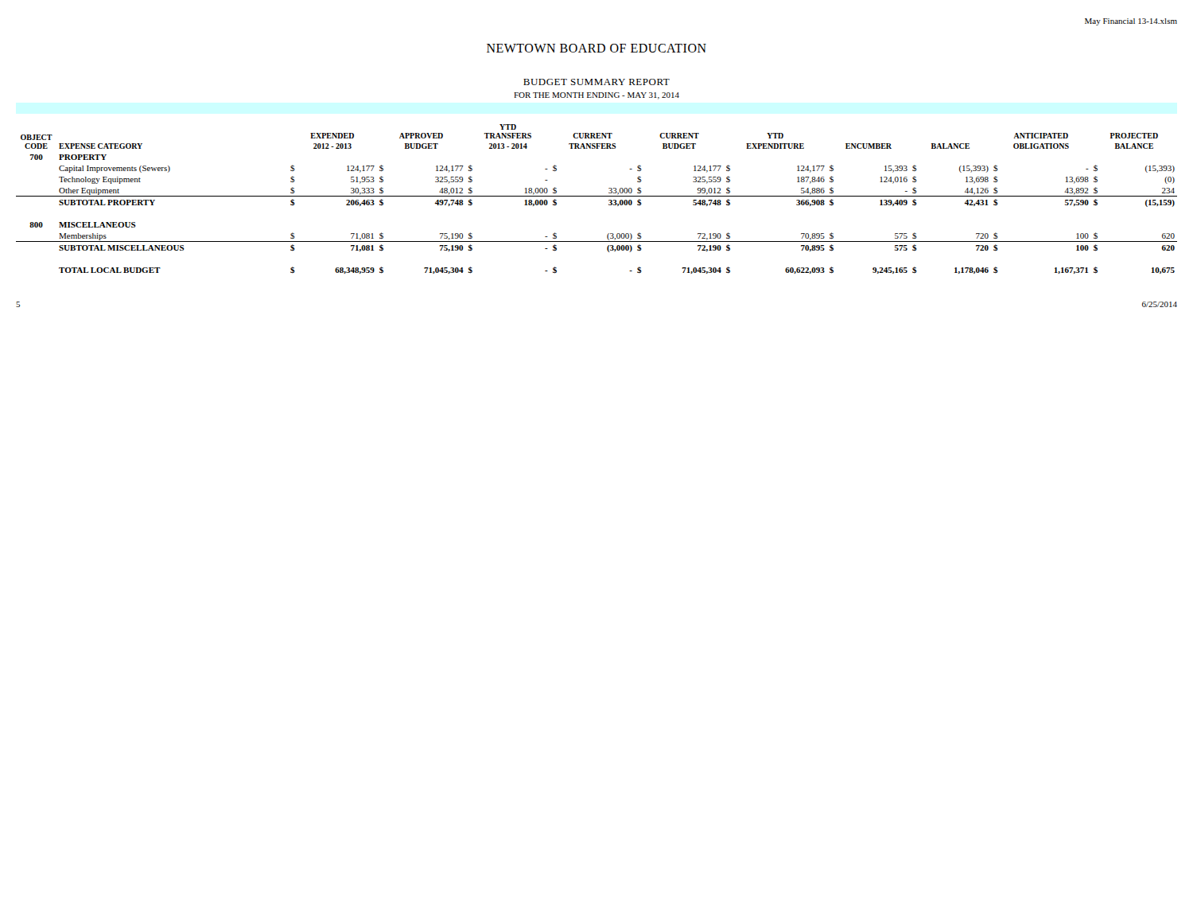May Financial 13-14.xlsm
NEWTOWN BOARD OF EDUCATION
BUDGET SUMMARY REPORT
FOR THE MONTH ENDING - MAY 31, 2014
| OBJECT CODE | EXPENSE CATEGORY | EXPENDED | APPROVED | YTD TRANSFERS | CURRENT | CURRENT | YTD | | | ANTICIPATED | PROJECTED |
| --- | --- | --- | --- | --- | --- | --- | --- | --- | --- | --- | --- |
| 2012 - 2013 | BUDGET | 2013 - 2014 | TRANSFERS | BUDGET | EXPENDITURE | ENCUMBER | BALANCE | OBLIGATIONS | BALANCE |
| 700 | PROPERTY | |
| | Capital Improvements (Sewers) | $ | 124,177 | $ | 124,177 | $ | - | $ | - | $ | 124,177 | $ | 124,177 | $ | 15,393 | $ | (15,393) | $ | - | $ | (15,393) |
| | Technology Equipment | $ | 51,953 | $ | 325,559 | $ | - | | | $ | 325,559 | $ | 187,846 | $ | 124,016 | $ | 13,698 | $ | 13,698 | $ | (0) |
| | Other Equipment | $ | 30,333 | $ | 48,012 | $ | 18,000 | $ | 33,000 | $ | 99,012 | $ | 54,886 | $ | - | $ | 44,126 | $ | 43,892 | $ | 234 |
| | SUBTOTAL PROPERTY | $ | 206,463 | $ | 497,748 | $ | 18,000 | $ | 33,000 | $ | 548,748 | $ | 366,908 | $ | 139,409 | $ | 42,431 | $ | 57,590 | $ | (15,159) |
| 800 | MISCELLANEOUS | |
| | Memberships | $ | 71,081 | $ | 75,190 | $ | - | $ | (3,000) | $ | 72,190 | $ | 70,895 | $ | 575 | $ | 720 | $ | 100 | $ | 620 |
| | SUBTOTAL MISCELLANEOUS | $ | 71,081 | $ | 75,190 | $ | - | $ | (3,000) | $ | 72,190 | $ | 70,895 | $ | 575 | $ | 720 | $ | 100 | $ | 620 |
| | TOTAL LOCAL BUDGET | $ | 68,348,959 | $ | 71,045,304 | $ | - | $ | - | $ | 71,045,304 | $ | 60,622,093 | $ | 9,245,165 | $ | 1,178,046 | $ | 1,167,371 | $ | 10,675 |
5 6/25/2014